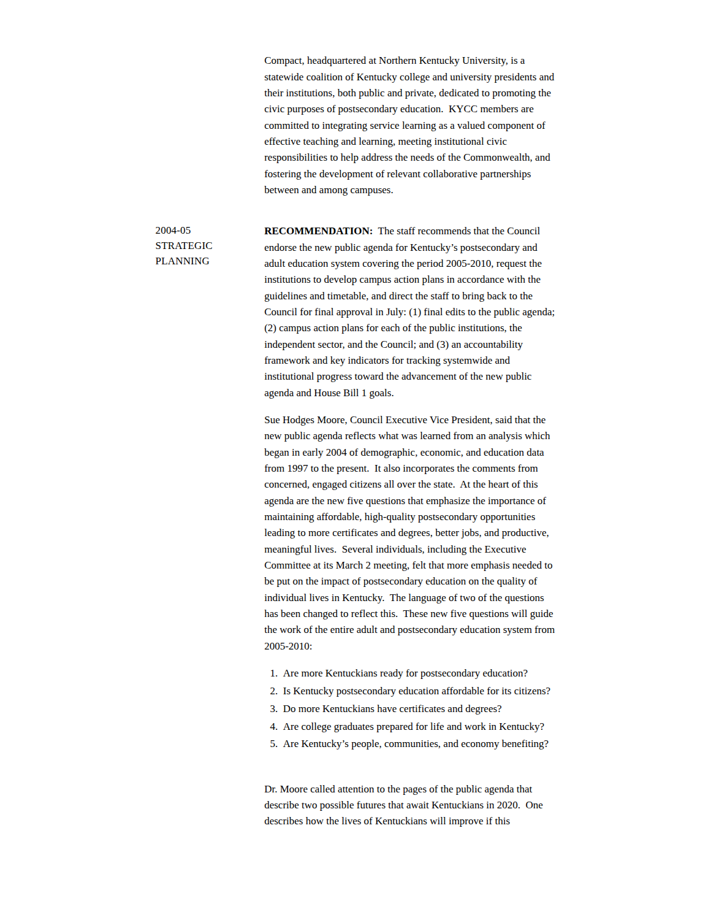Compact, headquartered at Northern Kentucky University, is a statewide coalition of Kentucky college and university presidents and their institutions, both public and private, dedicated to promoting the civic purposes of postsecondary education. KYCC members are committed to integrating service learning as a valued component of effective teaching and learning, meeting institutional civic responsibilities to help address the needs of the Commonwealth, and fostering the development of relevant collaborative partnerships between and among campuses.
2004-05
STRATEGIC
PLANNING
RECOMMENDATION: The staff recommends that the Council endorse the new public agenda for Kentucky’s postsecondary and adult education system covering the period 2005-2010, request the institutions to develop campus action plans in accordance with the guidelines and timetable, and direct the staff to bring back to the Council for final approval in July: (1) final edits to the public agenda; (2) campus action plans for each of the public institutions, the independent sector, and the Council; and (3) an accountability framework and key indicators for tracking systemwide and institutional progress toward the advancement of the new public agenda and House Bill 1 goals.
Sue Hodges Moore, Council Executive Vice President, said that the new public agenda reflects what was learned from an analysis which began in early 2004 of demographic, economic, and education data from 1997 to the present. It also incorporates the comments from concerned, engaged citizens all over the state. At the heart of this agenda are the new five questions that emphasize the importance of maintaining affordable, high-quality postsecondary opportunities leading to more certificates and degrees, better jobs, and productive, meaningful lives. Several individuals, including the Executive Committee at its March 2 meeting, felt that more emphasis needed to be put on the impact of postsecondary education on the quality of individual lives in Kentucky. The language of two of the questions has been changed to reflect this. These new five questions will guide the work of the entire adult and postsecondary education system from 2005-2010:
Are more Kentuckians ready for postsecondary education?
Is Kentucky postsecondary education affordable for its citizens?
Do more Kentuckians have certificates and degrees?
Are college graduates prepared for life and work in Kentucky?
Are Kentucky’s people, communities, and economy benefiting?
Dr. Moore called attention to the pages of the public agenda that describe two possible futures that await Kentuckians in 2020. One describes how the lives of Kentuckians will improve if this